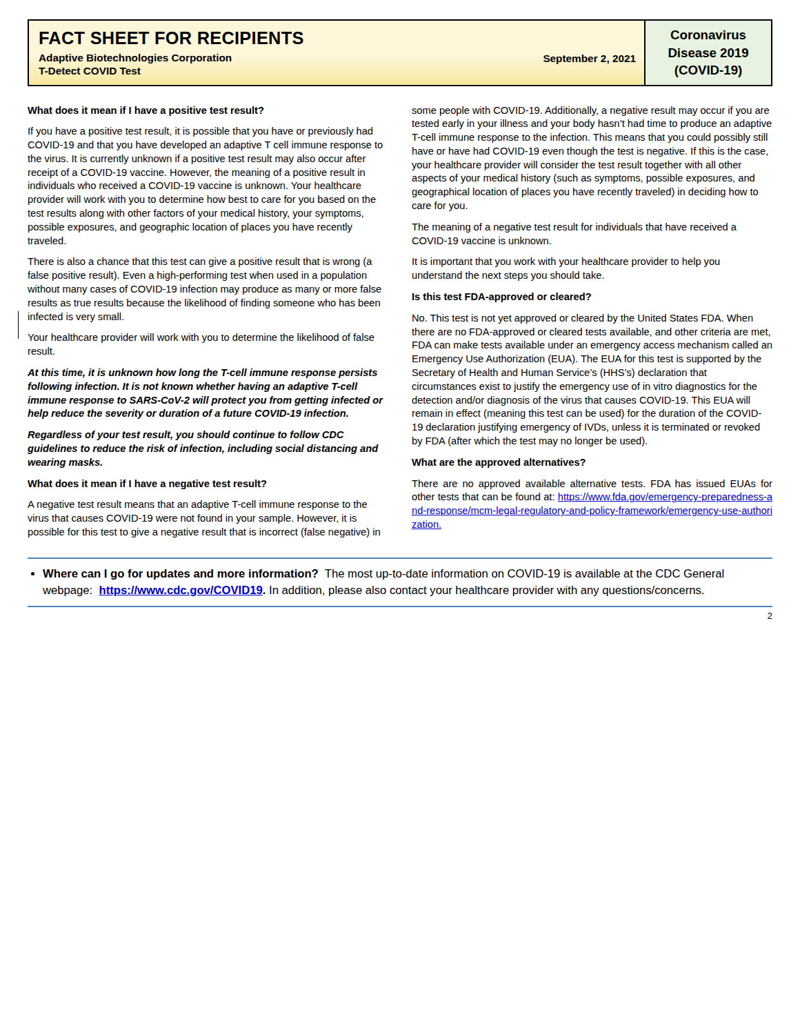FACT SHEET FOR RECIPIENTS
Adaptive Biotechnologies Corporation
T-Detect COVID Test
September 2, 2021
Coronavirus
Disease 2019
(COVID-19)
What does it mean if I have a positive test result?
If you have a positive test result, it is possible that you have or previously had COVID-19 and that you have developed an adaptive T cell immune response to the virus. It is currently unknown if a positive test result may also occur after receipt of a COVID-19 vaccine. However, the meaning of a positive result in individuals who received a COVID-19 vaccine is unknown. Your healthcare provider will work with you to determine how best to care for you based on the test results along with other factors of your medical history, your symptoms, possible exposures, and geographic location of places you have recently traveled.
There is also a chance that this test can give a positive result that is wrong (a false positive result). Even a high-performing test when used in a population without many cases of COVID-19 infection may produce as many or more false results as true results because the likelihood of finding someone who has been infected is very small.
Your healthcare provider will work with you to determine the likelihood of false result.
At this time, it is unknown how long the T-cell immune response persists following infection. It is not known whether having an adaptive T-cell immune response to SARS-CoV-2 will protect you from getting infected or help reduce the severity or duration of a future COVID-19 infection.
Regardless of your test result, you should continue to follow CDC guidelines to reduce the risk of infection, including social distancing and wearing masks.
What does it mean if I have a negative test result?
A negative test result means that an adaptive T-cell immune response to the virus that causes COVID-19 were not found in your sample. However, it is possible for this test to give a negative result that is incorrect (false negative) in some people with COVID-19. Additionally, a negative result may occur if you are tested early in your illness and your body hasn’t had time to produce an adaptive T-cell immune response to the infection. This means that you could possibly still have or have had COVID-19 even though the test is negative. If this is the case, your healthcare provider will consider the test result together with all other aspects of your medical history (such as symptoms, possible exposures, and geographical location of places you have recently traveled) in deciding how to care for you.
The meaning of a negative test result for individuals that have received a COVID-19 vaccine is unknown.
It is important that you work with your healthcare provider to help you understand the next steps you should take.
Is this test FDA-approved or cleared?
No. This test is not yet approved or cleared by the United States FDA. When there are no FDA-approved or cleared tests available, and other criteria are met, FDA can make tests available under an emergency access mechanism called an Emergency Use Authorization (EUA). The EUA for this test is supported by the Secretary of Health and Human Service’s (HHS’s) declaration that circumstances exist to justify the emergency use of in vitro diagnostics for the detection and/or diagnosis of the virus that causes COVID-19. This EUA will remain in effect (meaning this test can be used) for the duration of the COVID-19 declaration justifying emergency of IVDs, unless it is terminated or revoked by FDA (after which the test may no longer be used).
What are the approved alternatives?
There are no approved available alternative tests. FDA has issued EUAs for other tests that can be found at: https://www.fda.gov/emergency-preparedness-and-response/mcm-legal-regulatory-and-policy-framework/emergency-use-authorization.
Where can I go for updates and more information? The most up-to-date information on COVID-19 is available at the CDC General webpage: https://www.cdc.gov/COVID19. In addition, please also contact your healthcare provider with any questions/concerns.
2